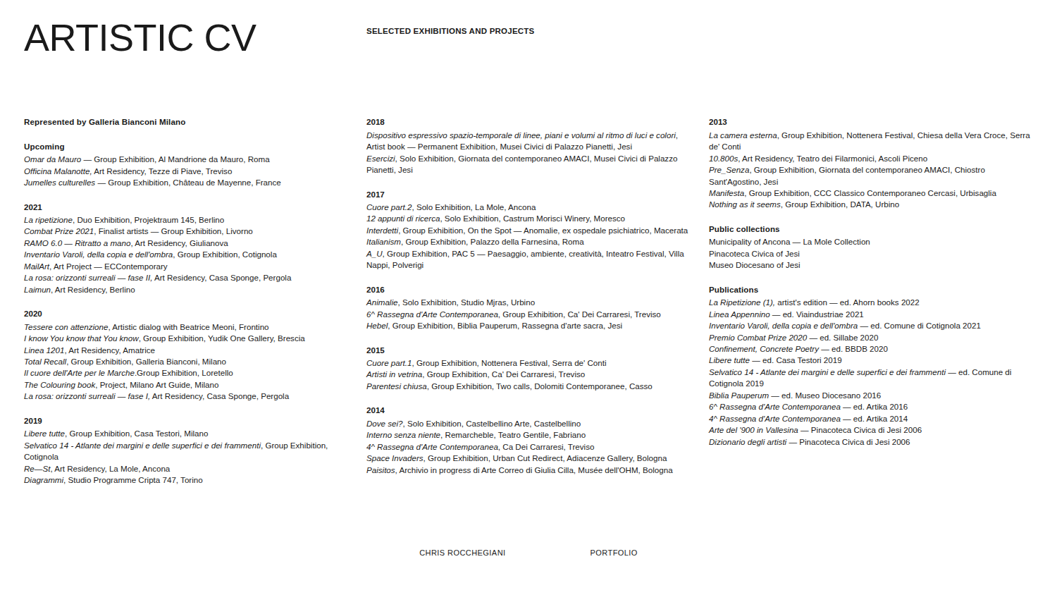ARTISTIC CV
Selected exhibitions and projects
Represented by Galleria Bianconi Milano
Upcoming
Omar da Mauro — Group Exhibition, Al Mandrione da Mauro, Roma
Officina Malanotte, Art Residency, Tezze di Piave, Treviso
Jumelles culturelles — Group Exhibition, Château de Mayenne, France
2021
La ripetizione, Duo Exhibition, Projektraum 145, Berlino
Combat Prize 2021, Finalist artists — Group Exhibition, Livorno
RAMO 6.0 — Ritratto a mano, Art Residency, Giulianova
Inventario Varoli, della copia e dell'ombra, Group Exhibition, Cotignola
MailArt, Art Project — ECContemporary
La rosa: orizzonti surreali — fase II, Art Residency, Casa Sponge, Pergola
Laimun, Art Residency, Berlino
2020
Tessere con attenzione, Artistic dialog with Beatrice Meoni, Frontino
I know You know that You know, Group Exhibition, Yudik One Gallery, Brescia
Linea 1201, Art Residency, Amatrice
Total Recall, Group Exhibition, Galleria Bianconi, Milano
Il cuore dell'Arte per le Marche.Group Exhibition, Loretello
The Colouring book, Project, Milano Art Guide, Milano
La rosa: orizzonti surreali — fase I, Art Residency, Casa Sponge, Pergola
2019
Libere tutte, Group Exhibition, Casa Testori, Milano
Selvatico 14 - Atlante dei margini e delle superfici e dei frammenti, Group Exhibition, Cotignola
Re—St, Art Residency, La Mole, Ancona
Diagrammi, Studio Programme Cripta 747, Torino
2018
Dispositivo espressivo spazio-temporale di linee, piani e volumi al ritmo di luci e colori, Artist book — Permanent Exhibition, Musei Civici di Palazzo Pianetti, Jesi
Esercizi, Solo Exhibition, Giornata del contemporaneo AMACI, Musei Civici di Palazzo Pianetti, Jesi
2017
Cuore part.2, Solo Exhibition, La Mole, Ancona
12 appunti di ricerca, Solo Exhibition, Castrum Morisci Winery, Moresco
Interdetti, Group Exhibition, On the Spot — Anomalie, ex ospedale psichiatrico, Macerata
Italianism, Group Exhibition, Palazzo della Farnesina, Roma
A_U, Group Exhibition, PAC 5 — Paesaggio, ambiente, creatività, Inteatro Festival, Villa Nappi, Polverigi
2016
Animalie, Solo Exhibition, Studio Mjras, Urbino
6^ Rassegna d'Arte Contemporanea, Group Exhibition, Ca' Dei Carraresi, Treviso
Hebel, Group Exhibition, Biblia Pauperum, Rassegna d'arte sacra, Jesi
2015
Cuore part.1, Group Exhibition, Nottenera Festival, Serra de' Conti
Artisti in vetrina, Group Exhibition, Ca' Dei Carraresi, Treviso
Parentesi chiusa, Group Exhibition, Two calls, Dolomiti Contemporanee, Casso
2014
Dove sei?, Solo Exhibition, Castelbellino Arte, Castelbellino
Interno senza niente, Remarcheble, Teatro Gentile, Fabriano
4^ Rassegna d'Arte Contemporanea, Ca Dei Carraresi, Treviso
Space Invaders, Group Exhibition, Urban Cut Redirect, Adiacenze Gallery, Bologna
Paisitos, Archivio in progress di Arte Correo di Giulia Cilla, Musée dell'OHM, Bologna
2013
La camera esterna, Group Exhibition, Nottenera Festival, Chiesa della Vera Croce, Serra de' Conti
10.800s, Art Residency, Teatro dei Filarmonici, Ascoli Piceno
Pre_Senza, Group Exhibition, Giornata del contemporaneo AMACI, Chiostro Sant'Agostino, Jesi
Manifesta, Group Exhibition, CCC Classico Contemporaneo Cercasi, Urbisaglia
Nothing as it seems, Group Exhibition, DATA, Urbino
Public collections
Municipality of Ancona — La Mole Collection
Pinacoteca Civica of Jesi
Museo Diocesano of Jesi
Publications
La Ripetizione (1), artist's edition — ed. Ahorn books 2022
Linea Appennino — ed. Viaindustriae 2021
Inventario Varoli, della copia e dell'ombra — ed. Comune di Cotignola 2021
Premio Combat Prize 2020 — ed. Sillabe 2020
Confinement, Concrete Poetry — ed. BBDB 2020
Libere tutte — ed. Casa Testori 2019
Selvatico 14 - Atlante dei margini e delle superfici e dei frammenti — ed. Comune di Cotignola 2019
Biblia Pauperum — ed. Museo Diocesano 2016
6^ Rassegna d'Arte Contemporanea — ed. Artika 2016
4^ Rassegna d'Arte Contemporanea — ed. Artika 2014
Arte del '900 in Vallesina — Pinacoteca Civica di Jesi 2006
Dizionario degli artisti — Pinacoteca Civica di Jesi 2006
CHRIS ROCCHEGIANI PORTFOLIO